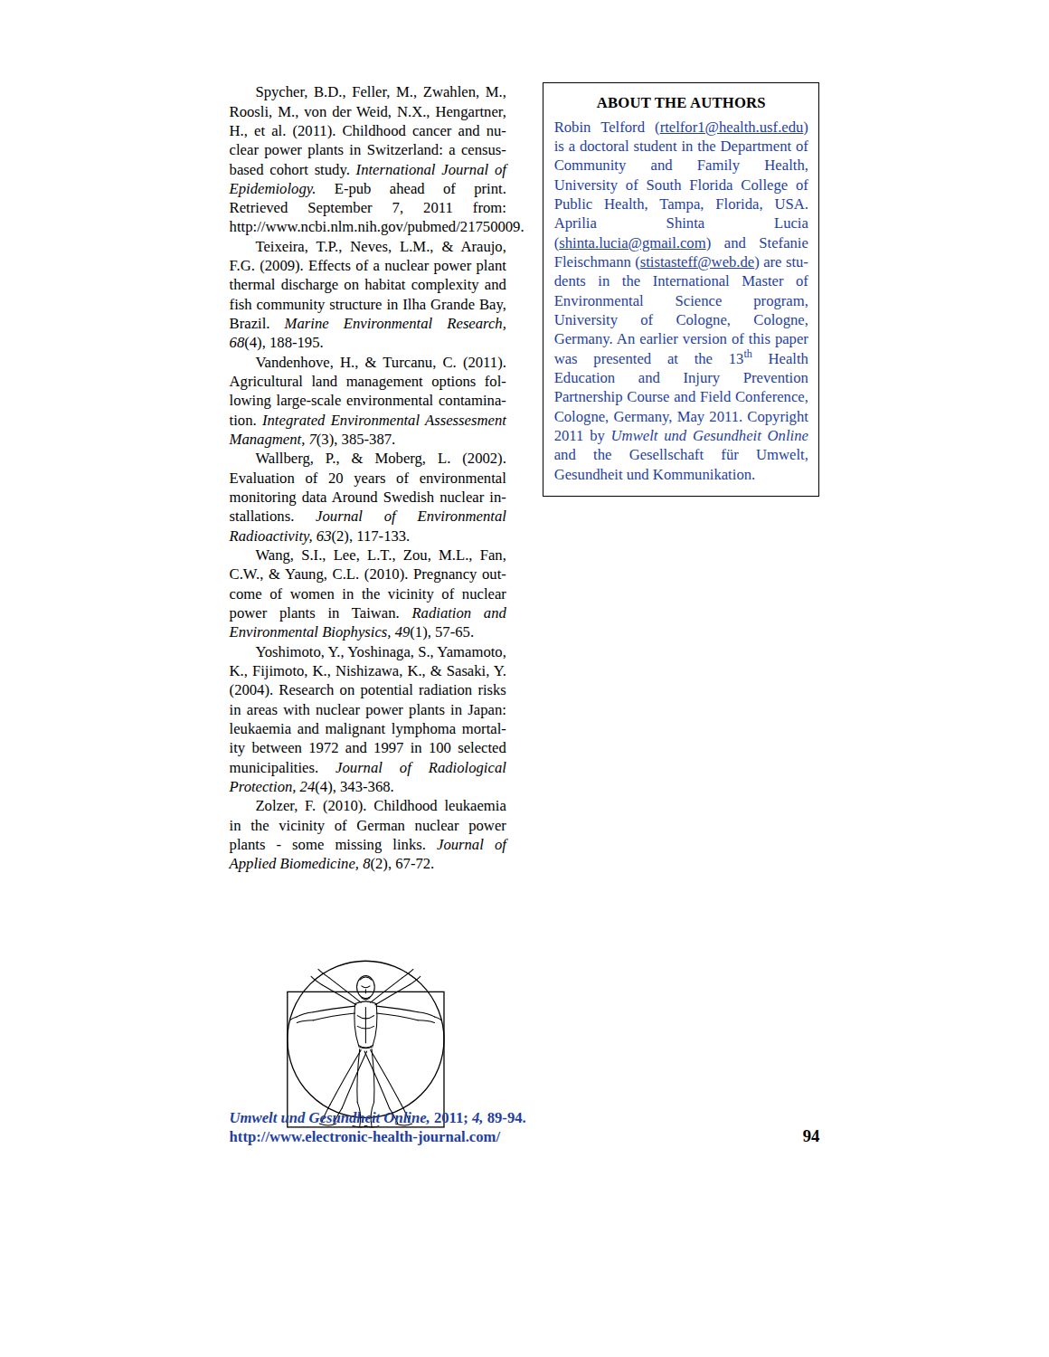Spycher, B.D., Feller, M., Zwahlen, M., Roosli, M., von der Weid, N.X., Hengartner, H., et al. (2011). Childhood cancer and nuclear power plants in Switzerland: a census-based cohort study. International Journal of Epidemiology. E-pub ahead of print. Retrieved September 7, 2011 from: http://www.ncbi.nlm.nih.gov/pubmed/21750009.
Teixeira, T.P., Neves, L.M., & Araujo, F.G. (2009). Effects of a nuclear power plant thermal discharge on habitat complexity and fish community structure in Ilha Grande Bay, Brazil. Marine Environmental Research, 68(4), 188-195.
Vandenhove, H., & Turcanu, C. (2011). Agricultural land management options following large-scale environmental contamination. Integrated Environmental Assessesment Managment, 7(3), 385-387.
Wallberg, P., & Moberg, L. (2002). Evaluation of 20 years of environmental monitoring data Around Swedish nuclear installations. Journal of Environmental Radioactivity, 63(2), 117-133.
Wang, S.I., Lee, L.T., Zou, M.L., Fan, C.W., & Yaung, C.L. (2010). Pregnancy outcome of women in the vicinity of nuclear power plants in Taiwan. Radiation and Environmental Biophysics, 49(1), 57-65.
Yoshimoto, Y., Yoshinaga, S., Yamamoto, K., Fijimoto, K., Nishizawa, K., & Sasaki, Y. (2004). Research on potential radiation risks in areas with nuclear power plants in Japan: leukaemia and malignant lymphoma mortality between 1972 and 1997 in 100 selected municipalities. Journal of Radiological Protection, 24(4), 343-368.
Zolzer, F. (2010). Childhood leukaemia in the vicinity of German nuclear power plants - some missing links. Journal of Applied Biomedicine, 8(2), 67-72.
ABOUT THE AUTHORS
Robin Telford (rtelfor1@health.usf.edu) is a doctoral student in the Department of Community and Family Health, University of South Florida College of Public Health, Tampa, Florida, USA. Aprilia Shinta Lucia (shinta.lucia@gmail.com) and Stefanie Fleischmann (stistasteff@web.de) are students in the International Master of Environmental Science program, University of Cologne, Cologne, Germany. An earlier version of this paper was presented at the 13th Health Education and Injury Prevention Partnership Course and Field Conference, Cologne, Germany, May 2011. Copyright 2011 by Umwelt und Gesundheit Online and the Gesellschaft für Umwelt, Gesundheit und Kommunikation.
Umwelt und Gesundheit Online, 2011; 4, 89-94.
http://www.electronic-health-journal.com/
94